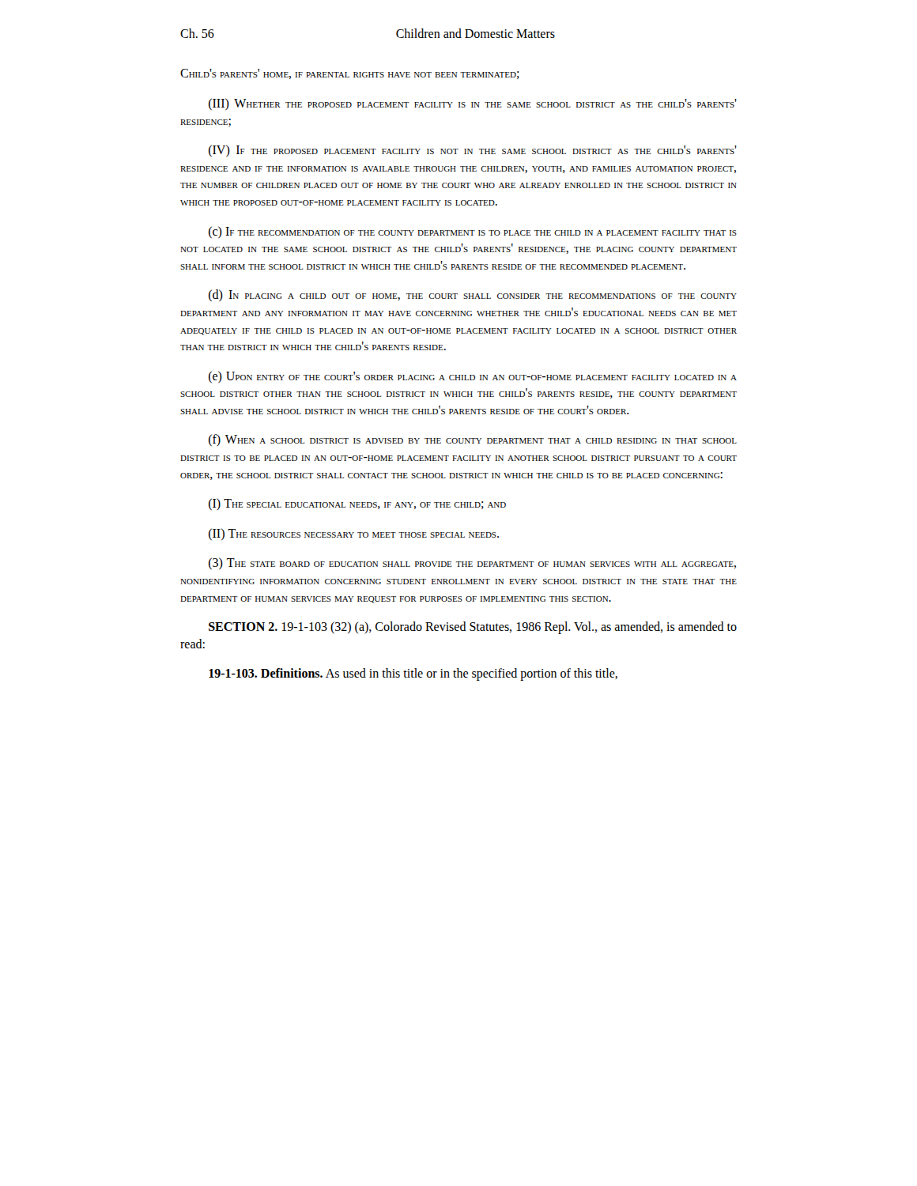Ch. 56 Children and Domestic Matters
Child's parents' home, if parental rights have not been terminated;
(III) Whether the proposed placement facility is in the same school district as the child's parents' residence;
(IV) If the proposed placement facility is not in the same school district as the child's parents' residence and if the information is available through the children, youth, and families automation project, the number of children placed out of home by the court who are already enrolled in the school district in which the proposed out-of-home placement facility is located.
(c) If the recommendation of the county department is to place the child in a placement facility that is not located in the same school district as the child's parents' residence, the placing county department shall inform the school district in which the child's parents reside of the recommended placement.
(d) In placing a child out of home, the court shall consider the recommendations of the county department and any information it may have concerning whether the child's educational needs can be met adequately if the child is placed in an out-of-home placement facility located in a school district other than the district in which the child's parents reside.
(e) Upon entry of the court's order placing a child in an out-of-home placement facility located in a school district other than the school district in which the child's parents reside, the county department shall advise the school district in which the child's parents reside of the court's order.
(f) When a school district is advised by the county department that a child residing in that school district is to be placed in an out-of-home placement facility in another school district pursuant to a court order, the school district shall contact the school district in which the child is to be placed concerning:
(I) The special educational needs, if any, of the child; and
(II) The resources necessary to meet those special needs.
(3) The state board of education shall provide the department of human services with all aggregate, nonidentifying information concerning student enrollment in every school district in the state that the department of human services may request for purposes of implementing this section.
SECTION 2. 19-1-103 (32) (a), Colorado Revised Statutes, 1986 Repl. Vol., as amended, is amended to read:
19-1-103. Definitions. As used in this title or in the specified portion of this title,